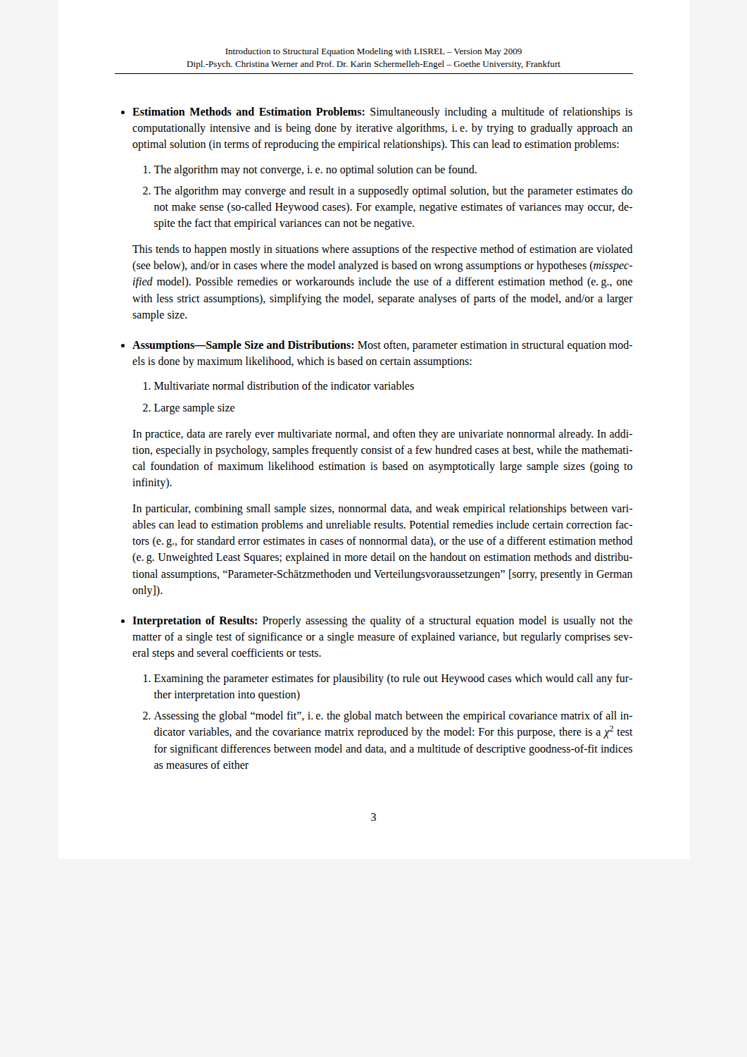Introduction to Structural Equation Modeling with LISREL – Version May 2009
Dipl.-Psych. Christina Werner and Prof. Dr. Karin Schermelleh-Engel – Goethe University, Frankfurt
Estimation Methods and Estimation Problems: Simultaneously including a multitude of relationships is computationally intensive and is being done by iterative algorithms, i. e. by trying to gradually approach an optimal solution (in terms of reproducing the empirical relationships). This can lead to estimation problems:
The algorithm may not converge, i. e. no optimal solution can be found.
The algorithm may converge and result in a supposedly optimal solution, but the parameter estimates do not make sense (so-called Heywood cases). For example, negative estimates of variances may occur, despite the fact that empirical variances can not be negative.
This tends to happen mostly in situations where assuptions of the respective method of estimation are violated (see below), and/or in cases where the model analyzed is based on wrong assumptions or hypotheses (misspecified model). Possible remedies or workarounds include the use of a different estimation method (e. g., one with less strict assumptions), simplifying the model, separate analyses of parts of the model, and/or a larger sample size.
Assumptions—Sample Size and Distributions: Most often, parameter estimation in structural equation models is done by maximum likelihood, which is based on certain assumptions:
Multivariate normal distribution of the indicator variables
Large sample size
In practice, data are rarely ever multivariate normal, and often they are univariate nonnormal already. In addition, especially in psychology, samples frequently consist of a few hundred cases at best, while the mathematical foundation of maximum likelihood estimation is based on asymptotically large sample sizes (going to infinity).
In particular, combining small sample sizes, nonnormal data, and weak empirical relationships between variables can lead to estimation problems and unreliable results. Potential remedies include certain correction factors (e. g., for standard error estimates in cases of nonnormal data), or the use of a different estimation method (e. g. Unweighted Least Squares; explained in more detail on the handout on estimation methods and distributional assumptions, “Parameter-Schätzmethoden und Verteilungsvoraussetzungen” [sorry, presently in German only]).
Interpretation of Results: Properly assessing the quality of a structural equation model is usually not the matter of a single test of significance or a single measure of explained variance, but regularly comprises several steps and several coefficients or tests.
Examining the parameter estimates for plausibility (to rule out Heywood cases which would call any further interpretation into question)
Assessing the global “model fit”, i. e. the global match between the empirical covariance matrix of all indicator variables, and the covariance matrix reproduced by the model: For this purpose, there is a χ2 test for significant differences between model and data, and a multitude of descriptive goodness-of-fit indices as measures of either
3